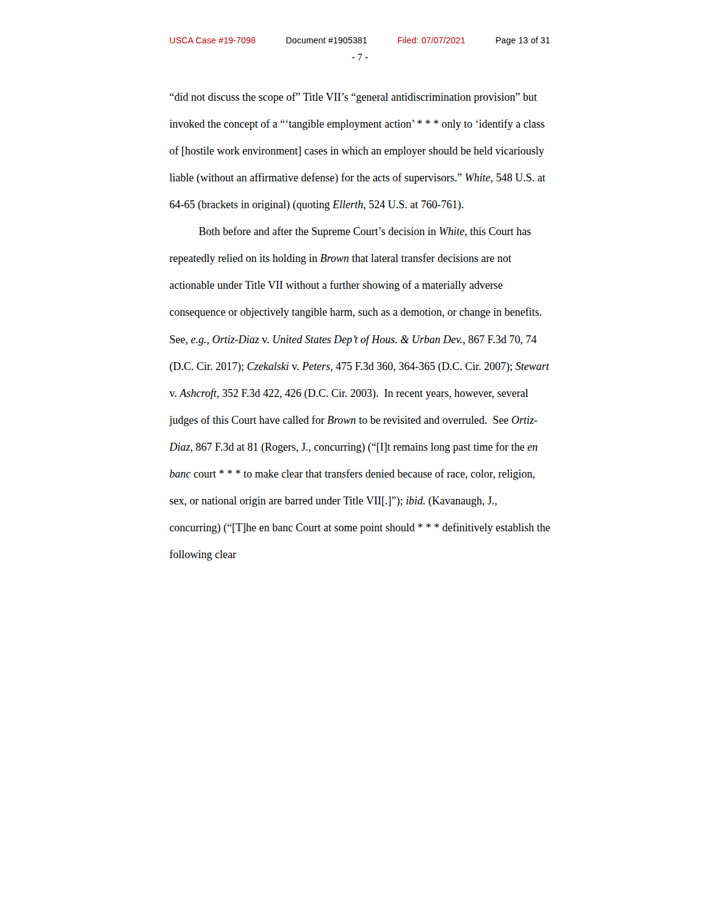USCA Case #19-7098 Document #1905381 Filed: 07/07/2021 Page 13 of 31
- 7 -
“did not discuss the scope of” Title VII’s “general antidiscrimination provision” but invoked the concept of a “‘tangible employment action’ * * * only to ‘identify a class of [hostile work environment] cases in which an employer should be held vicariously liable (without an affirmative defense) for the acts of supervisors.” White, 548 U.S. at 64-65 (brackets in original) (quoting Ellerth, 524 U.S. at 760-761).
Both before and after the Supreme Court’s decision in White, this Court has repeatedly relied on its holding in Brown that lateral transfer decisions are not actionable under Title VII without a further showing of a materially adverse consequence or objectively tangible harm, such as a demotion, or change in benefits. See, e.g., Ortiz-Diaz v. United States Dep’t of Hous. & Urban Dev., 867 F.3d 70, 74 (D.C. Cir. 2017); Czekalski v. Peters, 475 F.3d 360, 364-365 (D.C. Cir. 2007); Stewart v. Ashcroft, 352 F.3d 422, 426 (D.C. Cir. 2003). In recent years, however, several judges of this Court have called for Brown to be revisited and overruled. See Ortiz-Diaz, 867 F.3d at 81 (Rogers, J., concurring) (“[I]t remains long past time for the en banc court * * * to make clear that transfers denied because of race, color, religion, sex, or national origin are barred under Title VII[.]”); ibid. (Kavanaugh, J., concurring) (“[T]he en banc Court at some point should * * * definitively establish the following clear